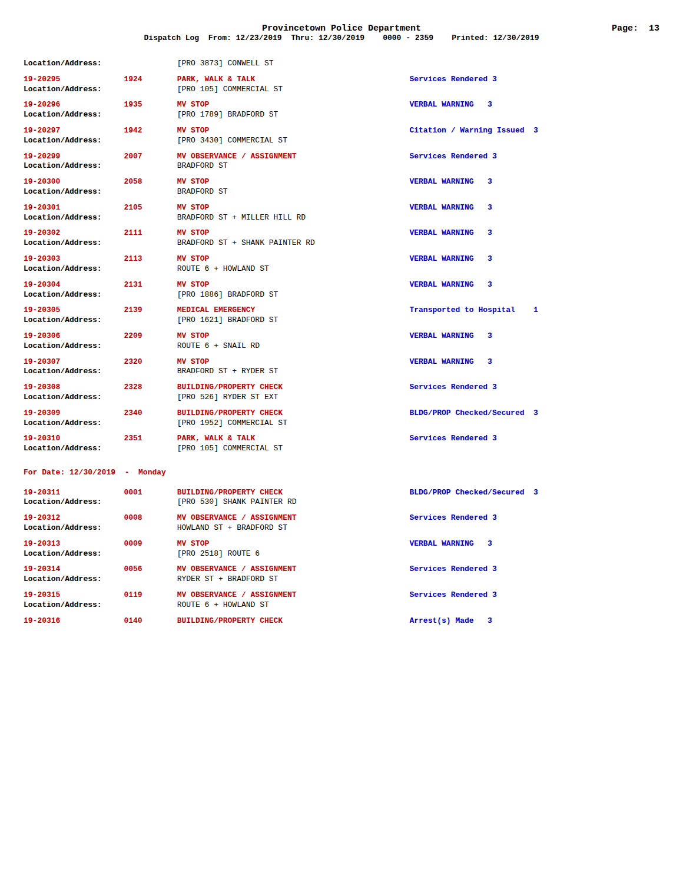Provincetown Police Department Page: 13
Dispatch Log From: 12/23/2019 Thru: 12/30/2019 0000 - 2359 Printed: 12/30/2019
| Location/Address: | [PRO 3873] CONWELL ST |
| 19-20295 | 1924 | PARK, WALK & TALK | Services Rendered 3 |
| Location/Address: | [PRO 105] COMMERCIAL ST |
| 19-20296 | 1935 | MV STOP | VERBAL WARNING 3 |
| Location/Address: | [PRO 1789] BRADFORD ST |
| 19-20297 | 1942 | MV STOP | Citation / Warning Issued 3 |
| Location/Address: | [PRO 3430] COMMERCIAL ST |
| 19-20299 | 2007 | MV OBSERVANCE / ASSIGNMENT | Services Rendered 3 |
| Location/Address: | BRADFORD ST |
| 19-20300 | 2058 | MV STOP | VERBAL WARNING 3 |
| Location/Address: | BRADFORD ST |
| 19-20301 | 2105 | MV STOP | VERBAL WARNING 3 |
| Location/Address: | BRADFORD ST + MILLER HILL RD |
| 19-20302 | 2111 | MV STOP | VERBAL WARNING 3 |
| Location/Address: | BRADFORD ST + SHANK PAINTER RD |
| 19-20303 | 2113 | MV STOP | VERBAL WARNING 3 |
| Location/Address: | ROUTE 6 + HOWLAND ST |
| 19-20304 | 2131 | MV STOP | VERBAL WARNING 3 |
| Location/Address: | [PRO 1886] BRADFORD ST |
| 19-20305 | 2139 | MEDICAL EMERGENCY | Transported to Hospital 1 |
| Location/Address: | [PRO 1621] BRADFORD ST |
| 19-20306 | 2209 | MV STOP | VERBAL WARNING 3 |
| Location/Address: | ROUTE 6 + SNAIL RD |
| 19-20307 | 2320 | MV STOP | VERBAL WARNING 3 |
| Location/Address: | BRADFORD ST + RYDER ST |
| 19-20308 | 2328 | BUILDING/PROPERTY CHECK | Services Rendered 3 |
| Location/Address: | [PRO 526] RYDER ST EXT |
| 19-20309 | 2340 | BUILDING/PROPERTY CHECK | BLDG/PROP Checked/Secured 3 |
| Location/Address: | [PRO 1952] COMMERCIAL ST |
| 19-20310 | 2351 | PARK, WALK & TALK | Services Rendered 3 |
| Location/Address: | [PRO 105] COMMERCIAL ST |
For Date: 12/30/2019 - Monday
| 19-20311 | 0001 | BUILDING/PROPERTY CHECK | BLDG/PROP Checked/Secured 3 |
| Location/Address: | [PRO 530] SHANK PAINTER RD |
| 19-20312 | 0008 | MV OBSERVANCE / ASSIGNMENT | Services Rendered 3 |
| Location/Address: | HOWLAND ST + BRADFORD ST |
| 19-20313 | 0009 | MV STOP | VERBAL WARNING 3 |
| Location/Address: | [PRO 2518] ROUTE 6 |
| 19-20314 | 0056 | MV OBSERVANCE / ASSIGNMENT | Services Rendered 3 |
| Location/Address: | RYDER ST + BRADFORD ST |
| 19-20315 | 0119 | MV OBSERVANCE / ASSIGNMENT | Services Rendered 3 |
| Location/Address: | ROUTE 6 + HOWLAND ST |
| 19-20316 | 0140 | BUILDING/PROPERTY CHECK | Arrest(s) Made 3 |